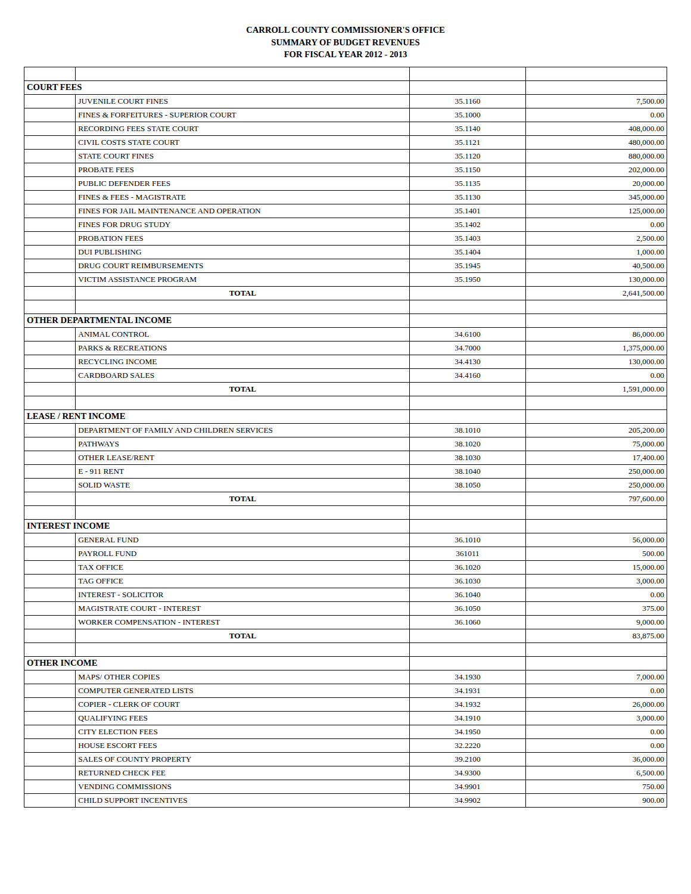CARROLL COUNTY COMMISSIONER'S OFFICE
SUMMARY OF BUDGET REVENUES
FOR FISCAL YEAR 2012 - 2013
| COURT FEES | | |
| | JUVENILE COURT FINES | 35.1160 | 7,500.00 |
| | FINES & FORFEITURES - SUPERIOR COURT | 35.1000 | 0.00 |
| | RECORDING FEES STATE COURT | 35.1140 | 408,000.00 |
| | CIVIL COSTS STATE COURT | 35.1121 | 480,000.00 |
| | STATE COURT FINES | 35.1120 | 880,000.00 |
| | PROBATE FEES | 35.1150 | 202,000.00 |
| | PUBLIC DEFENDER FEES | 35.1135 | 20,000.00 |
| | FINES & FEES - MAGISTRATE | 35.1130 | 345,000.00 |
| | FINES FOR JAIL MAINTENANCE AND OPERATION | 35.1401 | 125,000.00 |
| | FINES FOR DRUG STUDY | 35.1402 | 0.00 |
| | PROBATION FEES | 35.1403 | 2,500.00 |
| | DUI PUBLISHING | 35.1404 | 1,000.00 |
| | DRUG COURT REIMBURSEMENTS | 35.1945 | 40,500.00 |
| | VICTIM ASSISTANCE PROGRAM | 35.1950 | 130,000.00 |
| | TOTAL | | 2,641,500.00 |
| OTHER DEPARTMENTAL INCOME | | |
| | ANIMAL CONTROL | 34.6100 | 86,000.00 |
| | PARKS & RECREATIONS | 34.7000 | 1,375,000.00 |
| | RECYCLING INCOME | 34.4130 | 130,000.00 |
| | CARDBOARD SALES | 34.4160 | 0.00 |
| | TOTAL | | 1,591,000.00 |
| LEASE / RENT INCOME | | |
| | DEPARTMENT OF FAMILY AND CHILDREN SERVICES | 38.1010 | 205,200.00 |
| | PATHWAYS | 38.1020 | 75,000.00 |
| | OTHER LEASE/RENT | 38.1030 | 17,400.00 |
| | E - 911 RENT | 38.1040 | 250,000.00 |
| | SOLID WASTE | 38.1050 | 250,000.00 |
| | TOTAL | | 797,600.00 |
| INTEREST INCOME | | |
| | GENERAL FUND | 36.1010 | 56,000.00 |
| | PAYROLL FUND | 361011 | 500.00 |
| | TAX OFFICE | 36.1020 | 15,000.00 |
| | TAG OFFICE | 36.1030 | 3,000.00 |
| | INTEREST - SOLICITOR | 36.1040 | 0.00 |
| | MAGISTRATE COURT - INTEREST | 36.1050 | 375.00 |
| | WORKER COMPENSATION - INTEREST | 36.1060 | 9,000.00 |
| | TOTAL | | 83,875.00 |
| OTHER INCOME | | |
| | MAPS/ OTHER COPIES | 34.1930 | 7,000.00 |
| | COMPUTER GENERATED LISTS | 34.1931 | 0.00 |
| | COPIER - CLERK OF COURT | 34.1932 | 26,000.00 |
| | QUALIFYING FEES | 34.1910 | 3,000.00 |
| | CITY ELECTION FEES | 34.1950 | 0.00 |
| | HOUSE ESCORT FEES | 32.2220 | 0.00 |
| | SALES OF COUNTY PROPERTY | 39.2100 | 36,000.00 |
| | RETURNED CHECK FEE | 34.9300 | 6,500.00 |
| | VENDING COMMISSIONS | 34.9901 | 750.00 |
| | CHILD SUPPORT INCENTIVES | 34.9902 | 900.00 |